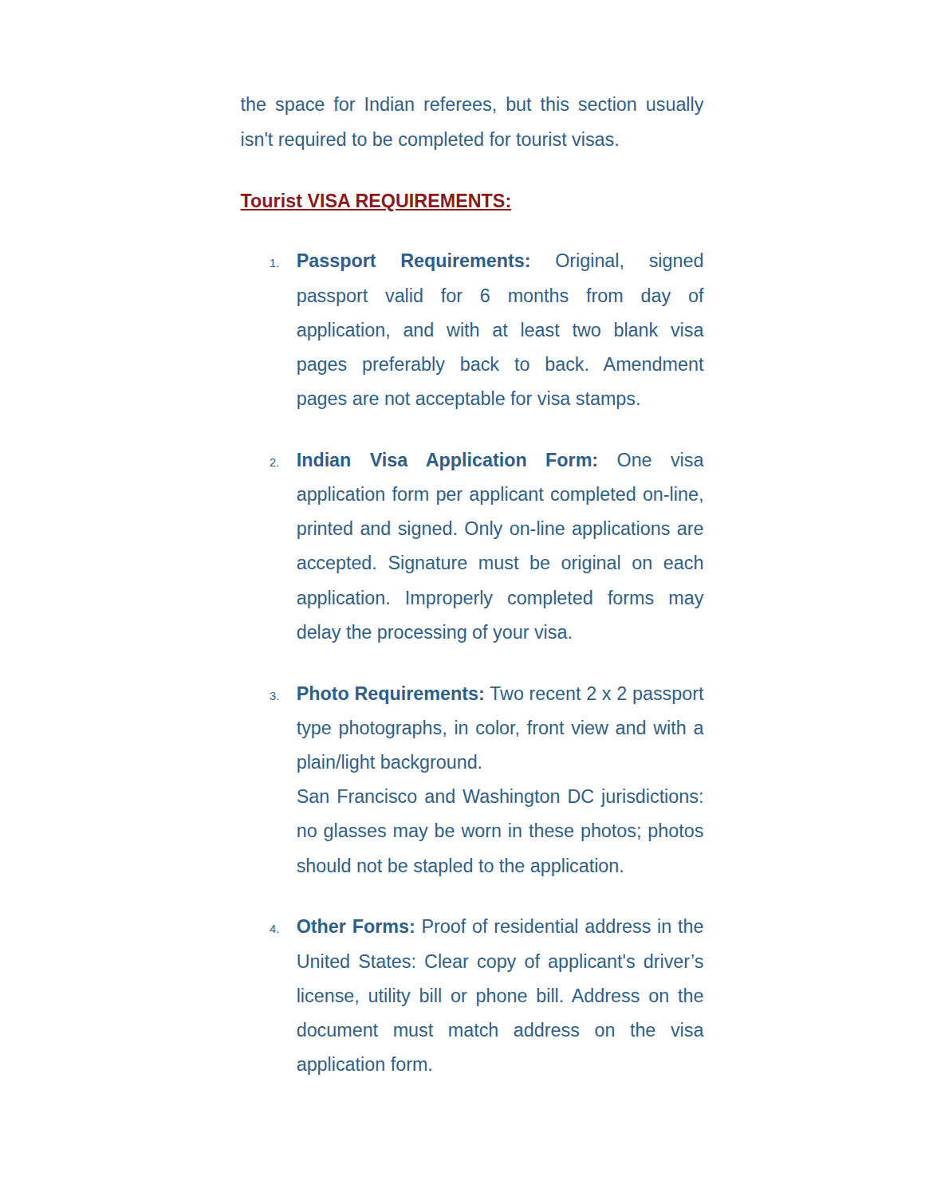the space for Indian referees, but this section usually isn't required to be completed for tourist visas.
Tourist VISA REQUIREMENTS:
Passport Requirements: Original, signed passport valid for 6 months from day of application, and with at least two blank visa pages preferably back to back. Amendment pages are not acceptable for visa stamps.
Indian Visa Application Form: One visa application form per applicant completed on-line, printed and signed. Only on-line applications are accepted. Signature must be original on each application. Improperly completed forms may delay the processing of your visa.
Photo Requirements: Two recent 2 x 2 passport type photographs, in color, front view and with a plain/light background.
San Francisco and Washington DC jurisdictions: no glasses may be worn in these photos; photos should not be stapled to the application.
Other Forms: Proof of residential address in the United States: Clear copy of applicant's driver’s license, utility bill or phone bill. Address on the document must match address on the visa application form.